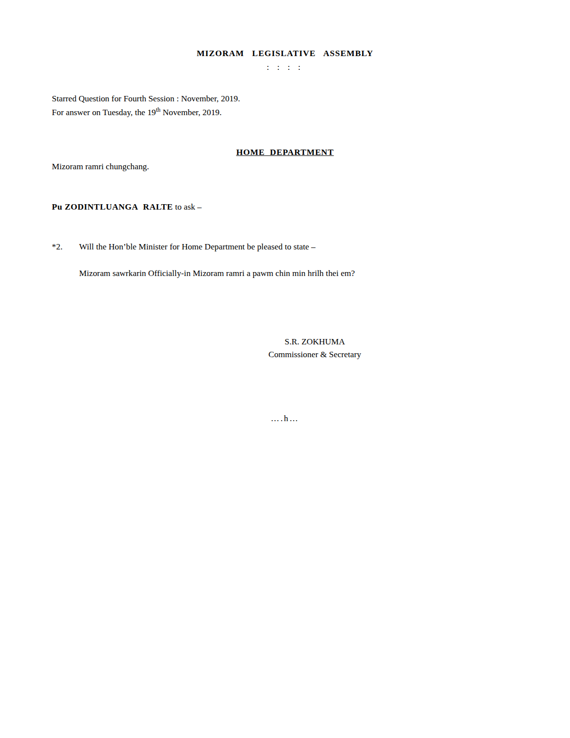MIZORAM LEGISLATIVE ASSEMBLY
: : : :
Starred Question for Fourth Session : November, 2019.
For answer on Tuesday, the 19th November, 2019.
HOME DEPARTMENT
Mizoram ramri chungchang.
Pu ZODINTLUANGA RALTE to ask –
| *2. | Will the Hon’ble Minister for Home Department be pleased to state – |
Mizoram sawrkarin Officially-in Mizoram ramri a pawm chin min hrilh thei em?
S.R. ZOKHUMA
Commissioner & Secretary
….h…